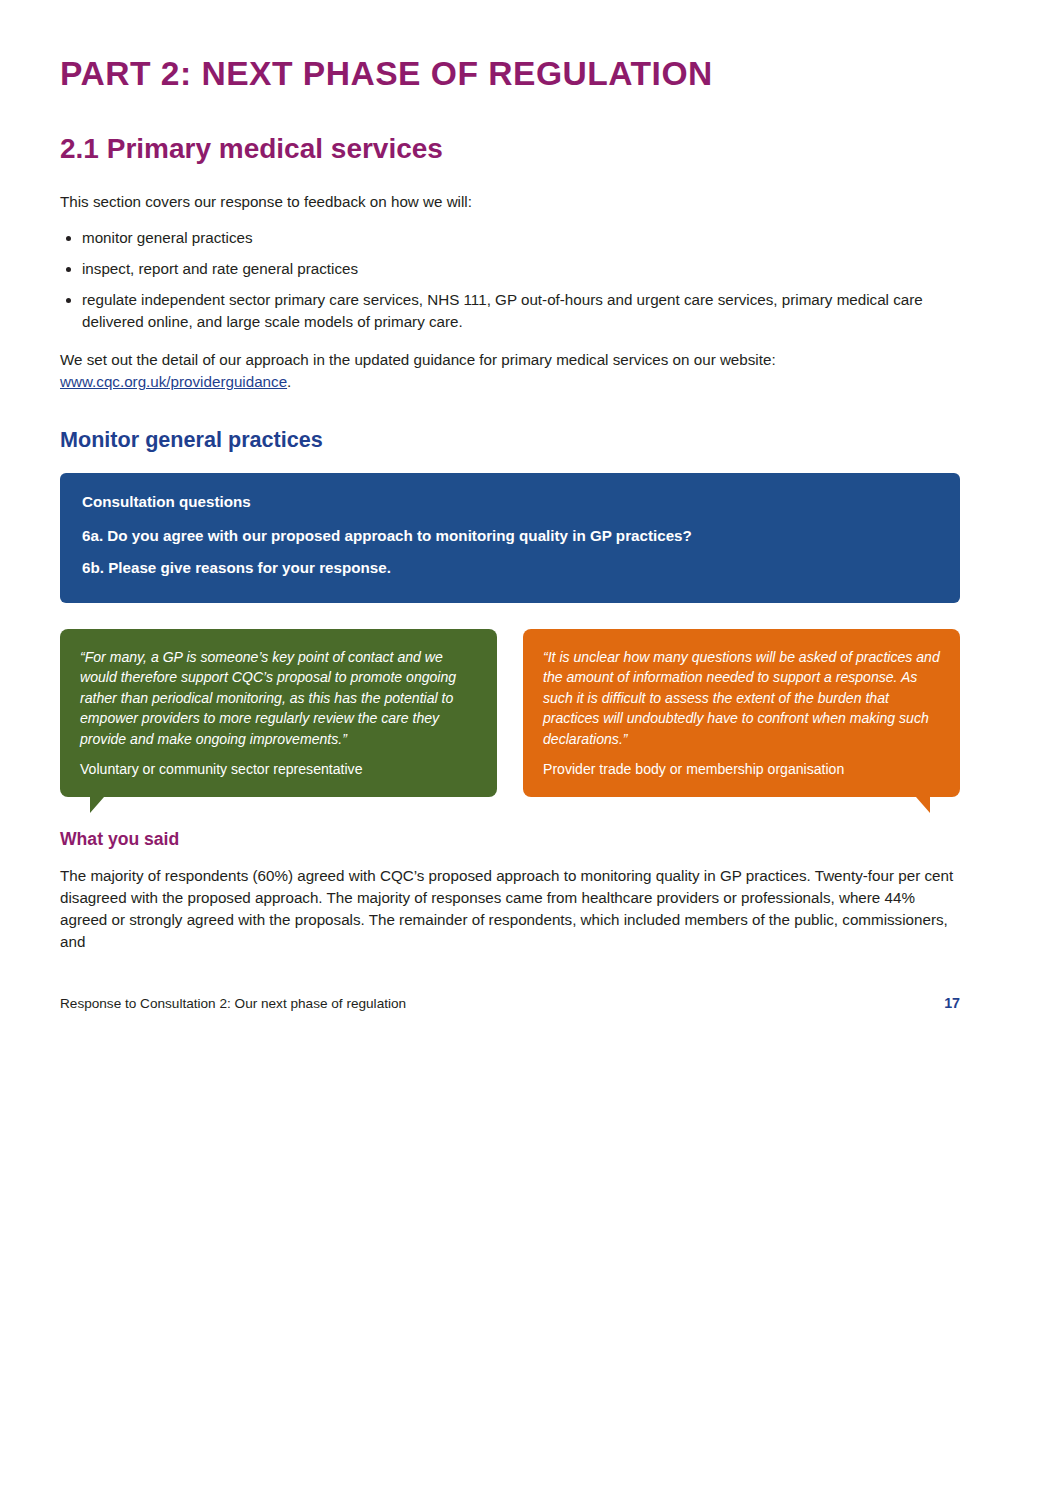PART 2: NEXT PHASE OF REGULATION
2.1 Primary medical services
This section covers our response to feedback on how we will:
monitor general practices
inspect, report and rate general practices
regulate independent sector primary care services, NHS 111, GP out-of-hours and urgent care services, primary medical care delivered online, and large scale models of primary care.
We set out the detail of our approach in the updated guidance for primary medical services on our website: www.cqc.org.uk/providerguidance.
Monitor general practices
Consultation questions
6a. Do you agree with our proposed approach to monitoring quality in GP practices?
6b. Please give reasons for your response.
“For many, a GP is someone’s key point of contact and we would therefore support CQC’s proposal to promote ongoing rather than periodical monitoring, as this has the potential to empower providers to more regularly review the care they provide and make ongoing improvements.” Voluntary or community sector representative
“It is unclear how many questions will be asked of practices and the amount of information needed to support a response. As such it is difficult to assess the extent of the burden that practices will undoubtedly have to confront when making such declarations.” Provider trade body or membership organisation
What you said
The majority of respondents (60%) agreed with CQC’s proposed approach to monitoring quality in GP practices. Twenty-four per cent disagreed with the proposed approach. The majority of responses came from healthcare providers or professionals, where 44% agreed or strongly agreed with the proposals. The remainder of respondents, which included members of the public, commissioners, and
Response to Consultation 2: Our next phase of regulation 17